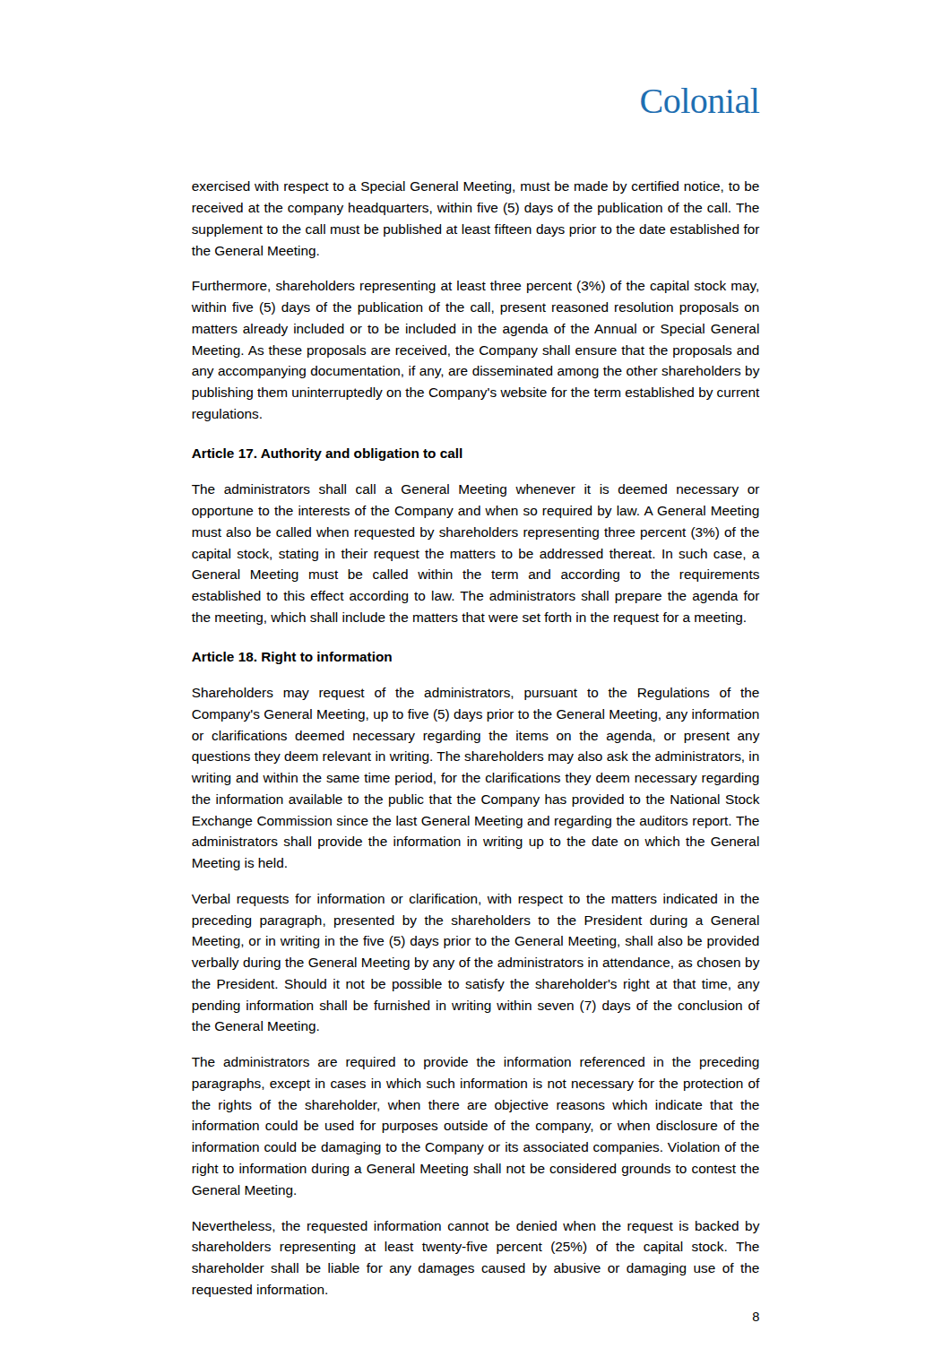Colonial
exercised with respect to a Special General Meeting, must be made by certified notice, to be received at the company headquarters, within five (5) days of the publication of the call. The supplement to the call must be published at least fifteen days prior to the date established for the General Meeting.
Furthermore, shareholders representing at least three percent (3%) of the capital stock may, within five (5) days of the publication of the call, present reasoned resolution proposals on matters already included or to be included in the agenda of the Annual or Special General Meeting. As these proposals are received, the Company shall ensure that the proposals and any accompanying documentation, if any, are disseminated among the other shareholders by publishing them uninterruptedly on the Company's website for the term established by current regulations.
Article 17. Authority and obligation to call
The administrators shall call a General Meeting whenever it is deemed necessary or opportune to the interests of the Company and when so required by law. A General Meeting must also be called when requested by shareholders representing three percent (3%) of the capital stock, stating in their request the matters to be addressed thereat. In such case, a General Meeting must be called within the term and according to the requirements established to this effect according to law. The administrators shall prepare the agenda for the meeting, which shall include the matters that were set forth in the request for a meeting.
Article 18. Right to information
Shareholders may request of the administrators, pursuant to the Regulations of the Company's General Meeting, up to five (5) days prior to the General Meeting, any information or clarifications deemed necessary regarding the items on the agenda, or present any questions they deem relevant in writing. The shareholders may also ask the administrators, in writing and within the same time period, for the clarifications they deem necessary regarding the information available to the public that the Company has provided to the National Stock Exchange Commission since the last General Meeting and regarding the auditors report. The administrators shall provide the information in writing up to the date on which the General Meeting is held.
Verbal requests for information or clarification, with respect to the matters indicated in the preceding paragraph, presented by the shareholders to the President during a General Meeting, or in writing in the five (5) days prior to the General Meeting, shall also be provided verbally during the General Meeting by any of the administrators in attendance, as chosen by the President. Should it not be possible to satisfy the shareholder's right at that time, any pending information shall be furnished in writing within seven (7) days of the conclusion of the General Meeting.
The administrators are required to provide the information referenced in the preceding paragraphs, except in cases in which such information is not necessary for the protection of the rights of the shareholder, when there are objective reasons which indicate that the information could be used for purposes outside of the company, or when disclosure of the information could be damaging to the Company or its associated companies. Violation of the right to information during a General Meeting shall not be considered grounds to contest the General Meeting.
Nevertheless, the requested information cannot be denied when the request is backed by shareholders representing at least twenty-five percent (25%) of the capital stock. The shareholder shall be liable for any damages caused by abusive or damaging use of the requested information.
8